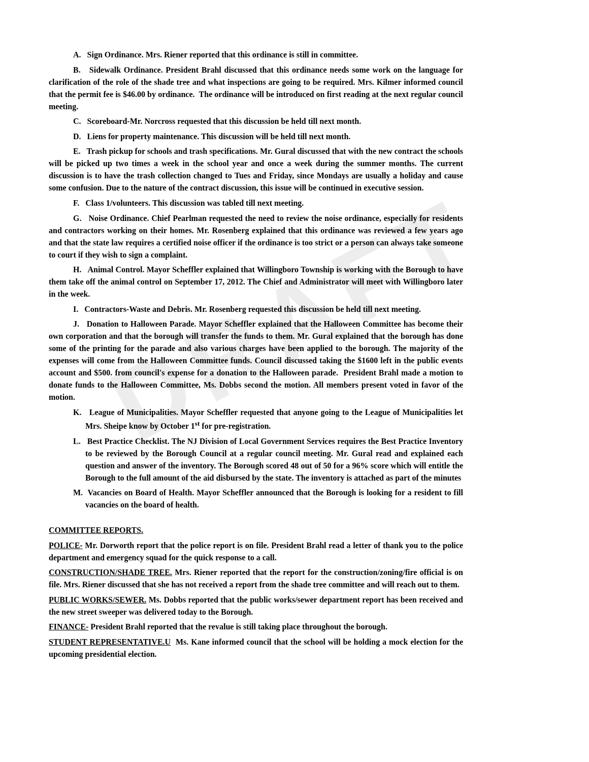DRAFT
A. Sign Ordinance. Mrs. Riener reported that this ordinance is still in committee.
B. Sidewalk Ordinance. President Brahl discussed that this ordinance needs some work on the language for clarification of the role of the shade tree and what inspections are going to be required. Mrs. Kilmer informed council that the permit fee is $46.00 by ordinance. The ordinance will be introduced on first reading at the next regular council meeting.
C. Scoreboard-Mr. Norcross requested that this discussion be held till next month.
D. Liens for property maintenance. This discussion will be held till next month.
E. Trash pickup for schools and trash specifications. Mr. Gural discussed that with the new contract the schools will be picked up two times a week in the school year and once a week during the summer months. The current discussion is to have the trash collection changed to Tues and Friday, since Mondays are usually a holiday and cause some confusion. Due to the nature of the contract discussion, this issue will be continued in executive session.
F. Class 1/volunteers. This discussion was tabled till next meeting.
G. Noise Ordinance. Chief Pearlman requested the need to review the noise ordinance, especially for residents and contractors working on their homes. Mr. Rosenberg explained that this ordinance was reviewed a few years ago and that the state law requires a certified noise officer if the ordinance is too strict or a person can always take someone to court if they wish to sign a complaint.
H. Animal Control. Mayor Scheffler explained that Willingboro Township is working with the Borough to have them take off the animal control on September 17, 2012. The Chief and Administrator will meet with Willingboro later in the week.
I. Contractors-Waste and Debris. Mr. Rosenberg requested this discussion be held till next meeting.
J. Donation to Halloween Parade. Mayor Scheffler explained that the Halloween Committee has become their own corporation and that the borough will transfer the funds to them. Mr. Gural explained that the borough has done some of the printing for the parade and also various charges have been applied to the borough. The majority of the expenses will come from the Halloween Committee funds. Council discussed taking the $1600 left in the public events account and $500. from council's expense for a donation to the Halloween parade. President Brahl made a motion to donate funds to the Halloween Committee, Ms. Dobbs second the motion. All members present voted in favor of the motion.
K. League of Municipalities. Mayor Scheffler requested that anyone going to the League of Municipalities let Mrs. Sheipe know by October 1st for pre-registration.
L. Best Practice Checklist. The NJ Division of Local Government Services requires the Best Practice Inventory to be reviewed by the Borough Council at a regular council meeting. Mr. Gural read and explained each question and answer of the inventory. The Borough scored 48 out of 50 for a 96% score which will entitle the Borough to the full amount of the aid disbursed by the state. The inventory is attached as part of the minutes
M. Vacancies on Board of Health. Mayor Scheffler announced that the Borough is looking for a resident to fill vacancies on the board of health.
COMMITTEE REPORTS.
POLICE- Mr. Dorworth report that the police report is on file. President Brahl read a letter of thank you to the police department and emergency squad for the quick response to a call.
CONSTRUCTION/SHADE TREE. Mrs. Riener reported that the report for the construction/zoning/fire official is on file. Mrs. Riener discussed that she has not received a report from the shade tree committee and will reach out to them.
PUBLIC WORKS/SEWER. Ms. Dobbs reported that the public works/sewer department report has been received and the new street sweeper was delivered today to the Borough.
FINANCE- President Brahl reported that the revalue is still taking place throughout the borough.
STUDENT REPRESENTATIVE.U Ms. Kane informed council that the school will be holding a mock election for the upcoming presidential election.